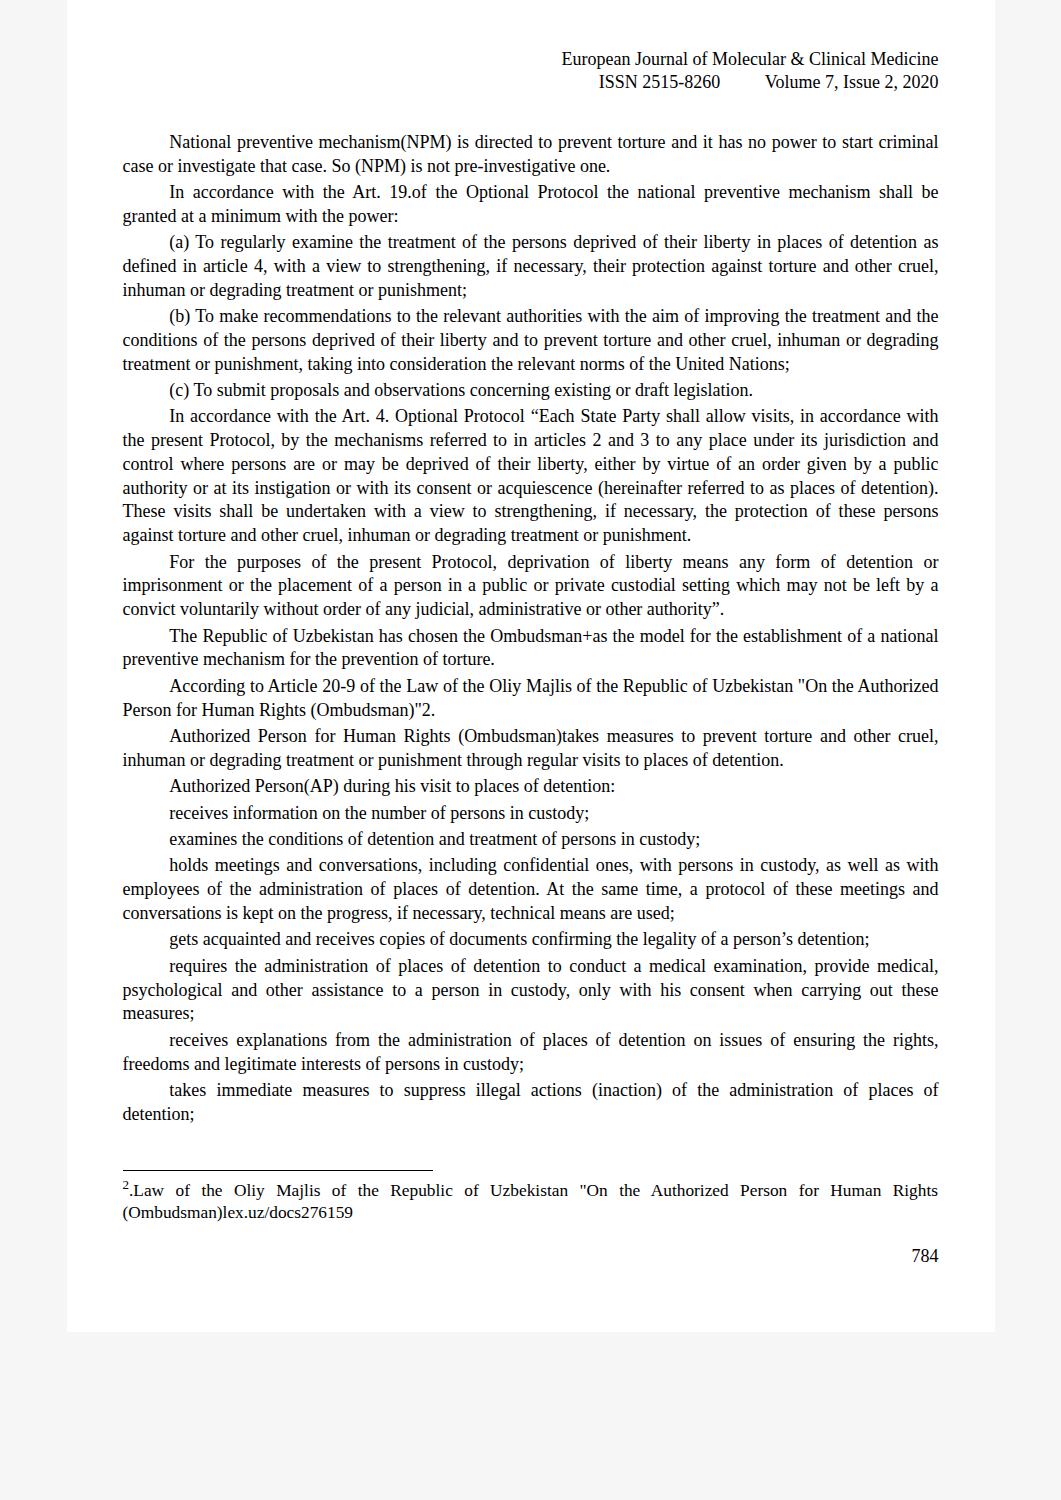European Journal of Molecular & Clinical Medicine ISSN 2515-8260 Volume 7, Issue 2, 2020
National preventive mechanism(NPM) is directed to prevent torture and it has no power to start criminal case or investigate that case. So (NPM) is not pre-investigative one.
In accordance with the Art. 19.of the Optional Protocol the national preventive mechanism shall be granted at a minimum with the power:
(a) To regularly examine the treatment of the persons deprived of their liberty in places of detention as defined in article 4, with a view to strengthening, if necessary, their protection against torture and other cruel, inhuman or degrading treatment or punishment;
(b) To make recommendations to the relevant authorities with the aim of improving the treatment and the conditions of the persons deprived of their liberty and to prevent torture and other cruel, inhuman or degrading treatment or punishment, taking into consideration the relevant norms of the United Nations;
(c) To submit proposals and observations concerning existing or draft legislation.
In accordance with the Art. 4. Optional Protocol “Each State Party shall allow visits, in accordance with the present Protocol, by the mechanisms referred to in articles 2 and 3 to any place under its jurisdiction and control where persons are or may be deprived of their liberty, either by virtue of an order given by a public authority or at its instigation or with its consent or acquiescence (hereinafter referred to as places of detention). These visits shall be undertaken with a view to strengthening, if necessary, the protection of these persons against torture and other cruel, inhuman or degrading treatment or punishment.
For the purposes of the present Protocol, deprivation of liberty means any form of detention or imprisonment or the placement of a person in a public or private custodial setting which may not be left by a convict voluntarily without order of any judicial, administrative or other authority”.
The Republic of Uzbekistan has chosen the Ombudsman+as the model for the establishment of a national preventive mechanism for the prevention of torture.
According to Article 20-9 of the Law of the Oliy Majlis of the Republic of Uzbekistan "On the Authorized Person for Human Rights (Ombudsman)"2.
Authorized Person for Human Rights (Ombudsman)takes measures to prevent torture and other cruel, inhuman or degrading treatment or punishment through regular visits to places of detention.
Authorized Person(AP) during his visit to places of detention:
receives information on the number of persons in custody;
examines the conditions of detention and treatment of persons in custody;
holds meetings and conversations, including confidential ones, with persons in custody, as well as with employees of the administration of places of detention. At the same time, a protocol of these meetings and conversations is kept on the progress, if necessary, technical means are used;
gets acquainted and receives copies of documents confirming the legality of a person’s detention;
requires the administration of places of detention to conduct a medical examination, provide medical, psychological and other assistance to a person in custody, only with his consent when carrying out these measures;
receives explanations from the administration of places of detention on issues of ensuring the rights, freedoms and legitimate interests of persons in custody;
takes immediate measures to suppress illegal actions (inaction) of the administration of places of detention;
2.Law of the Oliy Majlis of the Republic of Uzbekistan "On the Authorized Person for Human Rights (Ombudsman)lex.uz/docs276159
784